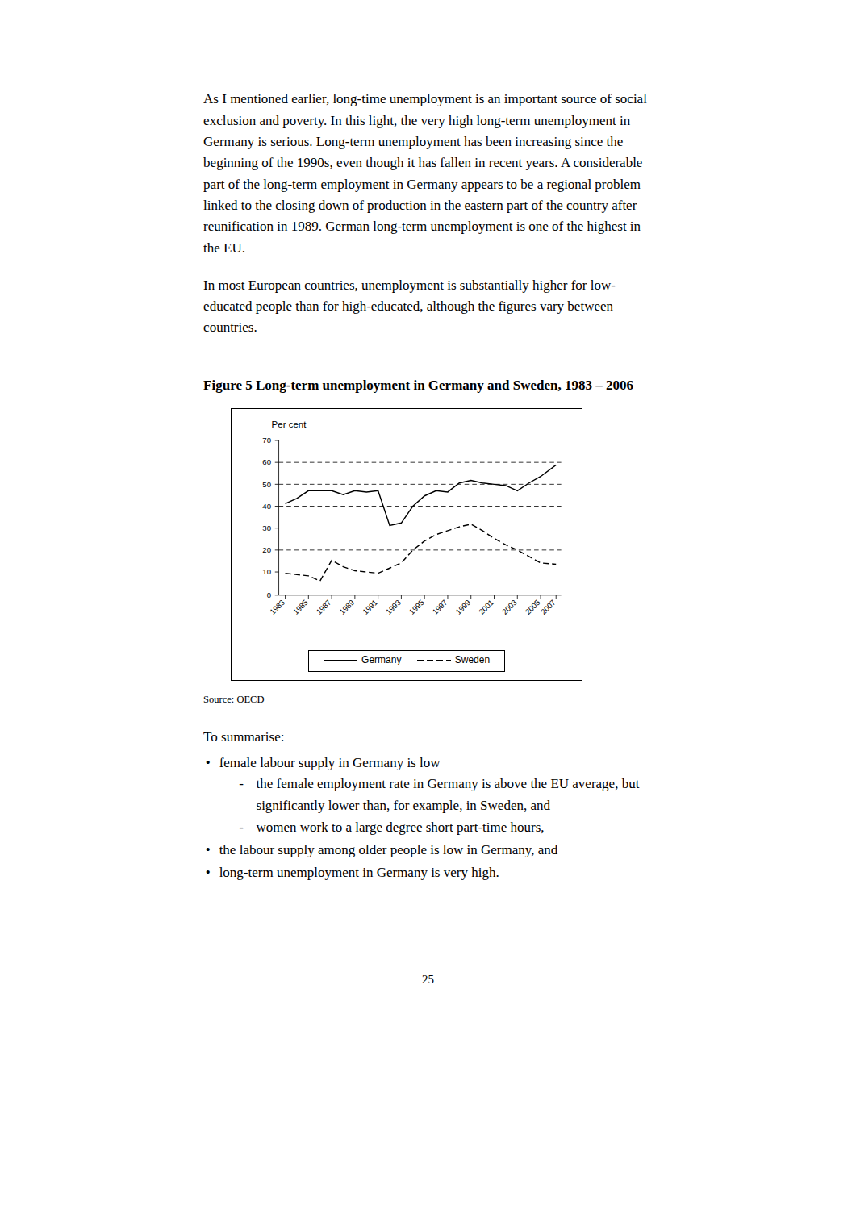As I mentioned earlier, long-time unemployment is an important source of social exclusion and poverty. In this light, the very high long-term unemployment in Germany is serious. Long-term unemployment has been increasing since the beginning of the 1990s, even though it has fallen in recent years. A considerable part of the long-term employment in Germany appears to be a regional problem linked to the closing down of production in the eastern part of the country after reunification in 1989. German long-term unemployment is one of the highest in the EU.
In most European countries, unemployment is substantially higher for low-educated people than for high-educated, although the figures vary between countries.
Figure 5 Long-term unemployment in Germany and Sweden, 1983 – 2006
Per cent
70 60 50 40 30 20 10 0 1983 1985 1987 1989 1991 1993 1995 1997 1999 2001 2003 2005 2007
Germany Sweden
Source: OECD
To summarise:
female labour supply in Germany is low
the female employment rate in Germany is above the EU average, but significantly lower than, for example, in Sweden, and
women work to a large degree short part-time hours,
the labour supply among older people is low in Germany, and
long-term unemployment in Germany is very high.
25